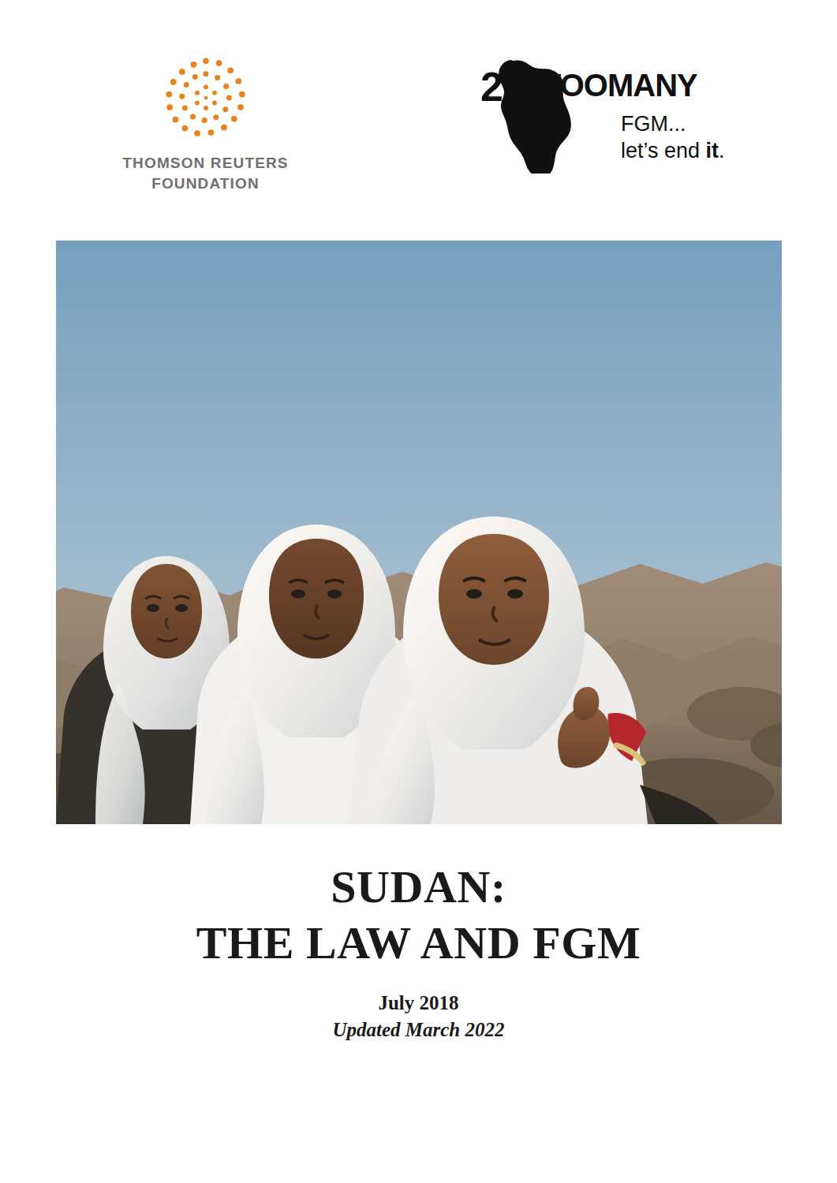THOMSON REUTERS
FOUNDATION
28 TOOMANY FGM... let’s end it.
SUDAN:THE LAW AND FGM
July 2018 Updated March 2022